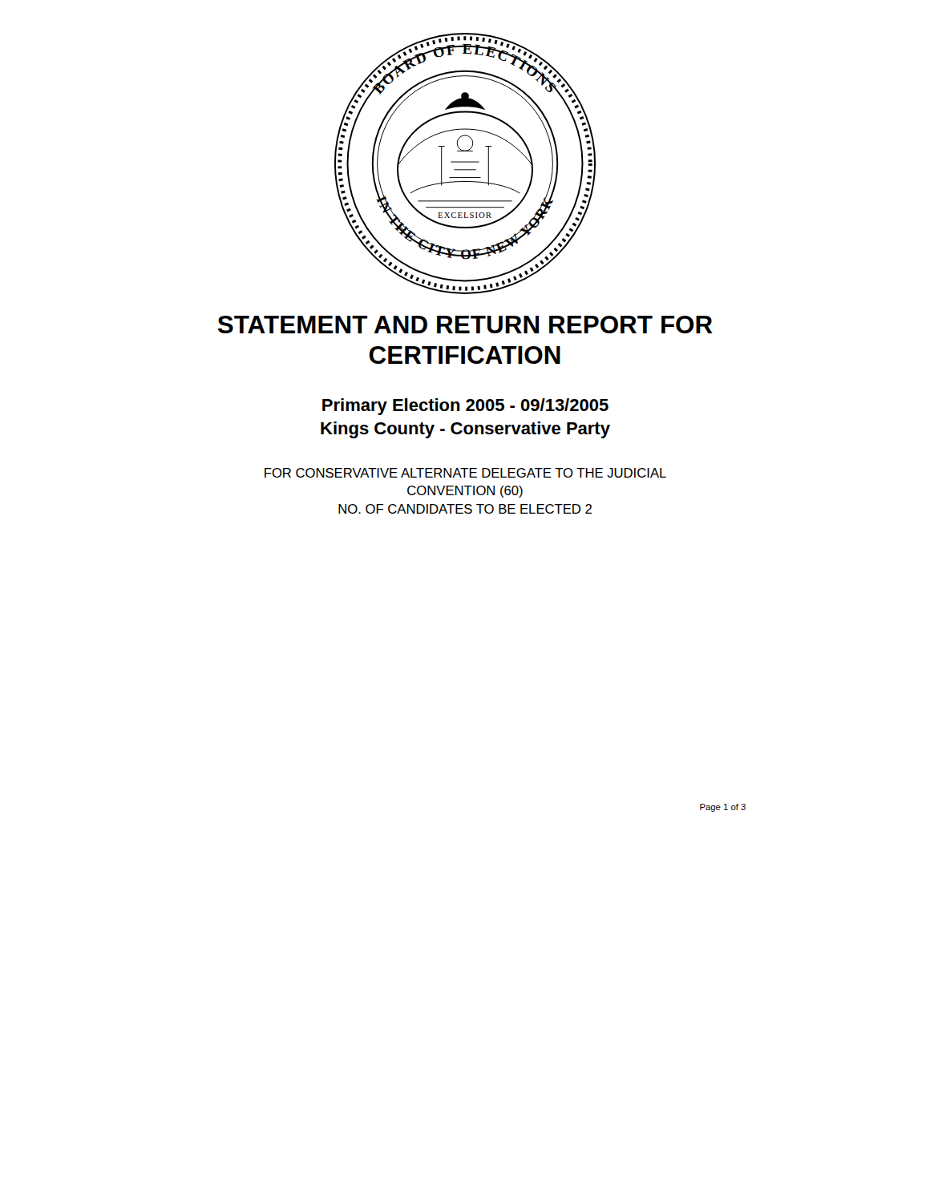STATEMENT AND RETURN REPORT FOR
CERTIFICATION
Primary Election 2005 - 09/13/2005
Kings County - Conservative Party
FOR CONSERVATIVE ALTERNATE DELEGATE TO THE JUDICIAL
CONVENTION (60)
NO. OF CANDIDATES TO BE ELECTED 2
Page 1 of 3